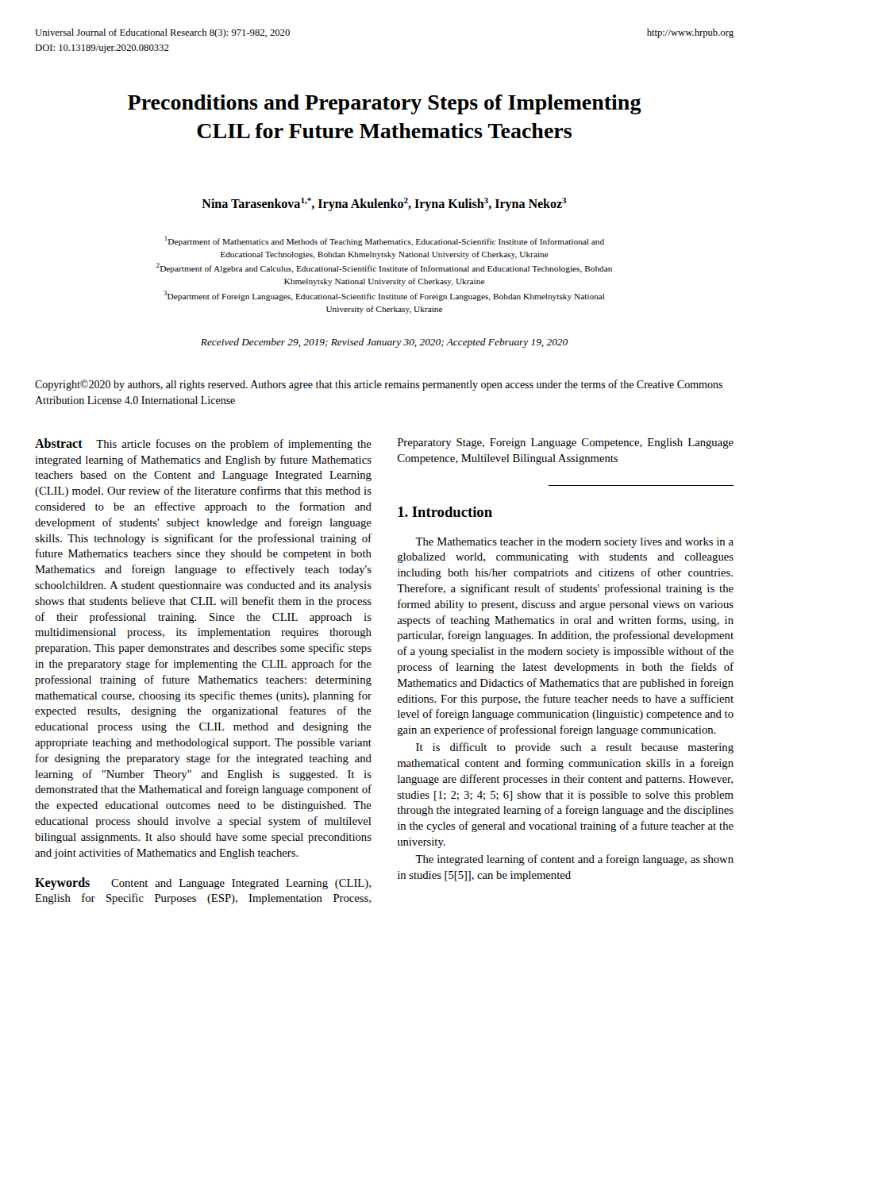Universal Journal of Educational Research 8(3): 971-982, 2020
DOI: 10.13189/ujer.2020.080332
http://www.hrpub.org
Preconditions and Preparatory Steps of Implementing
CLIL for Future Mathematics Teachers
Nina Tarasenkova1,*, Iryna Akulenko2, Iryna Kulish3, Iryna Nekoz3
1Department of Mathematics and Methods of Teaching Mathematics, Educational-Scientific Institute of Informational and
Educational Technologies, Bohdan Khmelnytsky National University of Cherkasy, Ukraine
2Department of Algebra and Calculus, Educational-Scientific Institute of Informational and Educational Technologies, Bohdan
Khmelnytsky National University of Cherkasy, Ukraine
3Department of Foreign Languages, Educational-Scientific Institute of Foreign Languages, Bohdan Khmelnytsky National
University of Cherkasy, Ukraine
Received December 29, 2019; Revised January 30, 2020; Accepted February 19, 2020
Copyright©2020 by authors, all rights reserved. Authors agree that this article remains permanently open access under the terms of the Creative Commons Attribution License 4.0 International License
Abstract This article focuses on the problem of implementing the integrated learning of Mathematics and English by future Mathematics teachers based on the Content and Language Integrated Learning (CLIL) model. Our review of the literature confirms that this method is considered to be an effective approach to the formation and development of students' subject knowledge and foreign language skills. This technology is significant for the professional training of future Mathematics teachers since they should be competent in both Mathematics and foreign language to effectively teach today's schoolchildren. A student questionnaire was conducted and its analysis shows that students believe that CLIL will benefit them in the process of their professional training. Since the CLIL approach is multidimensional process, its implementation requires thorough preparation. This paper demonstrates and describes some specific steps in the preparatory stage for implementing the CLIL approach for the professional training of future Mathematics teachers: determining mathematical course, choosing its specific themes (units), planning for expected results, designing the organizational features of the educational process using the CLIL method and designing the appropriate teaching and methodological support. The possible variant for designing the preparatory stage for the integrated teaching and learning of "Number Theory" and English is suggested. It is demonstrated that the Mathematical and foreign language component of the expected educational outcomes need to be distinguished. The educational process should involve a special system of multilevel bilingual assignments. It also should have some special preconditions and joint activities of Mathematics and English teachers.
Keywords Content and Language Integrated Learning (CLIL), English for Specific Purposes (ESP), Implementation Process, Preparatory Stage, Foreign Language Competence, English Language Competence, Multilevel Bilingual Assignments
1. Introduction
The Mathematics teacher in the modern society lives and works in a globalized world, communicating with students and colleagues including both his/her compatriots and citizens of other countries. Therefore, a significant result of students' professional training is the formed ability to present, discuss and argue personal views on various aspects of teaching Mathematics in oral and written forms, using, in particular, foreign languages. In addition, the professional development of a young specialist in the modern society is impossible without of the process of learning the latest developments in both the fields of Mathematics and Didactics of Mathematics that are published in foreign editions. For this purpose, the future teacher needs to have a sufficient level of foreign language communication (linguistic) competence and to gain an experience of professional foreign language communication.
It is difficult to provide such a result because mastering mathematical content and forming communication skills in a foreign language are different processes in their content and patterns. However, studies [1; 2; 3; 4; 5; 6] show that it is possible to solve this problem through the integrated learning of a foreign language and the disciplines in the cycles of general and vocational training of a future teacher at the university.
The integrated learning of content and a foreign language, as shown in studies [5[5]], can be implemented